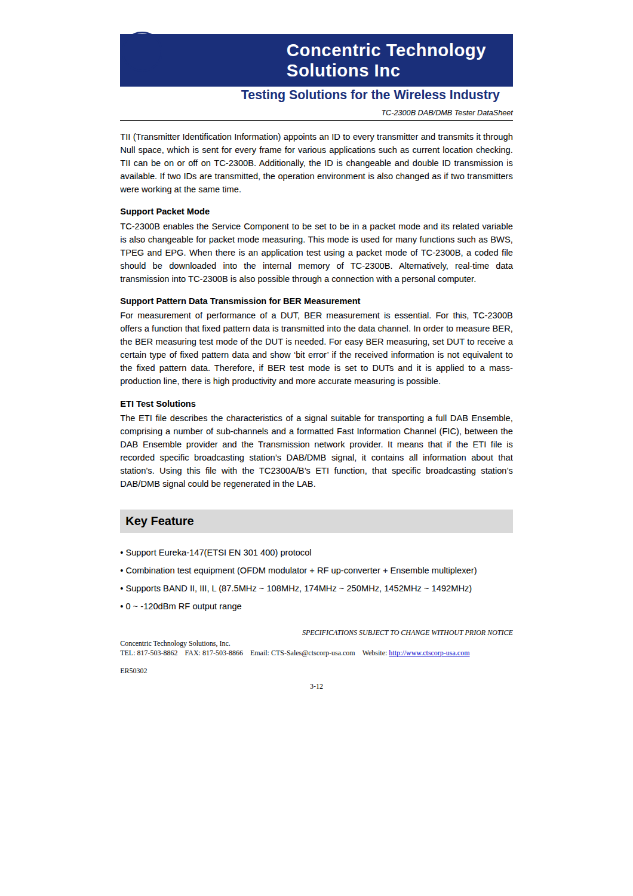CTS
TM
Concentric Technology Solutions Inc
Testing Solutions for the Wireless Industry
TC-2300B DAB/DMB Tester DataSheet
TII (Transmitter Identification Information) appoints an ID to every transmitter and transmits it through Null space, which is sent for every frame for various applications such as current location checking. TII can be on or off on TC-2300B. Additionally, the ID is changeable and double ID transmission is available. If two IDs are transmitted, the operation environment is also changed as if two transmitters were working at the same time.
Support Packet Mode
TC-2300B enables the Service Component to be set to be in a packet mode and its related variable is also changeable for packet mode measuring. This mode is used for many functions such as BWS, TPEG and EPG. When there is an application test using a packet mode of TC-2300B, a coded file should be downloaded into the internal memory of TC-2300B. Alternatively, real-time data transmission into TC-2300B is also possible through a connection with a personal computer.
Support Pattern Data Transmission for BER Measurement
For measurement of performance of a DUT, BER measurement is essential. For this, TC-2300B offers a function that fixed pattern data is transmitted into the data channel. In order to measure BER, the BER measuring test mode of the DUT is needed. For easy BER measuring, set DUT to receive a certain type of fixed pattern data and show ‘bit error’ if the received information is not equivalent to the fixed pattern data. Therefore, if BER test mode is set to DUTs and it is applied to a mass-production line, there is high productivity and more accurate measuring is possible.
ETI Test Solutions
The ETI file describes the characteristics of a signal suitable for transporting a full DAB Ensemble, comprising a number of sub-channels and a formatted Fast Information Channel (FIC), between the DAB Ensemble provider and the Transmission network provider. It means that if the ETI file is recorded specific broadcasting station’s DAB/DMB signal, it contains all information about that station’s. Using this file with the TC2300A/B’s ETI function, that specific broadcasting station’s DAB/DMB signal could be regenerated in the LAB.
Key Feature
Support Eureka-147(ETSI EN 301 400) protocol
Combination test equipment (OFDM modulator + RF up-converter + Ensemble multiplexer)
Supports BAND II, III, L (87.5MHz ~ 108MHz, 174MHz ~ 250MHz, 1452MHz ~ 1492MHz)
0 ~ -120dBm RF output range
SPECIFICATIONS SUBJECT TO CHANGE WITHOUT PRIOR NOTICE
Concentric Technology Solutions, Inc.
TEL: 817-503-8862 FAX: 817-503-8866 Email: CTS-Sales@ctscorp-usa.com Website: http://www.ctscorp-usa.com
ER50302
3-12